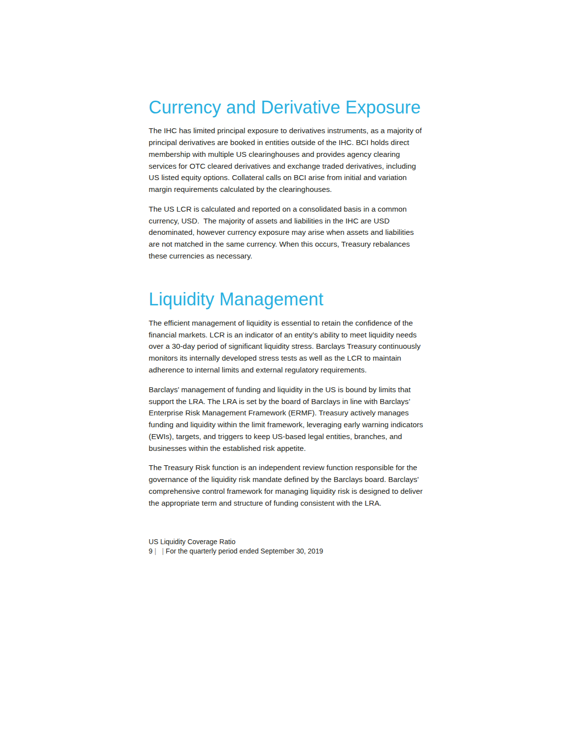Currency and Derivative Exposure
The IHC has limited principal exposure to derivatives instruments, as a majority of principal derivatives are booked in entities outside of the IHC. BCI holds direct membership with multiple US clearinghouses and provides agency clearing services for OTC cleared derivatives and exchange traded derivatives, including US listed equity options. Collateral calls on BCI arise from initial and variation margin requirements calculated by the clearinghouses.
The US LCR is calculated and reported on a consolidated basis in a common currency, USD. The majority of assets and liabilities in the IHC are USD denominated, however currency exposure may arise when assets and liabilities are not matched in the same currency. When this occurs, Treasury rebalances these currencies as necessary.
Liquidity Management
The efficient management of liquidity is essential to retain the confidence of the financial markets. LCR is an indicator of an entity’s ability to meet liquidity needs over a 30-day period of significant liquidity stress. Barclays Treasury continuously monitors its internally developed stress tests as well as the LCR to maintain adherence to internal limits and external regulatory requirements.
Barclays’ management of funding and liquidity in the US is bound by limits that support the LRA. The LRA is set by the board of Barclays in line with Barclays’ Enterprise Risk Management Framework (ERMF). Treasury actively manages funding and liquidity within the limit framework, leveraging early warning indicators (EWIs), targets, and triggers to keep US-based legal entities, branches, and businesses within the established risk appetite.
The Treasury Risk function is an independent review function responsible for the governance of the liquidity risk mandate defined by the Barclays board. Barclays’ comprehensive control framework for managing liquidity risk is designed to deliver the appropriate term and structure of funding consistent with the LRA.
US Liquidity Coverage Ratio
9 | | For the quarterly period ended September 30, 2019